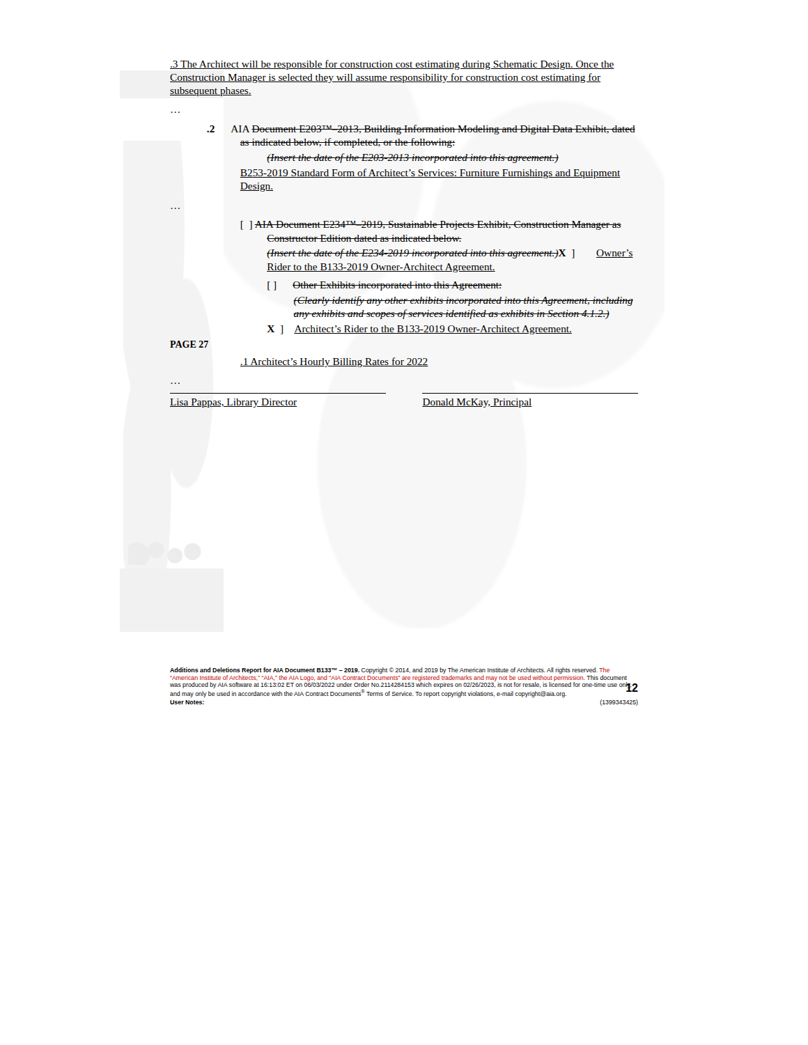.3 The Architect will be responsible for construction cost estimating during Schematic Design. Once the Construction Manager is selected they will assume responsibility for construction cost estimating for subsequent phases.
…
.2 AIA Document E203™–2013, Building Information Modeling and Digital Data Exhibit, dated as indicated below, if completed, or the following:
(Insert the date of the E203-2013 incorporated into this agreement.)
B253-2019 Standard Form of Architect’s Services: Furniture Furnishings and Equipment Design.
…
[ ] AIA Document E234™–2019, Sustainable Projects Exhibit, Construction Manager as Constructor Edition dated as indicated below.
(Insert the date of the E234-2019 incorporated into this agreement.) X ] Owner’s Rider to the B133-2019 Owner-Architect Agreement.
[ ] Other Exhibits incorporated into this Agreement:
(Clearly identify any other exhibits incorporated into this Agreement, including any exhibits and scopes of services identified as exhibits in Section 4.1.2.)
X ] Architect’s Rider to the B133-2019 Owner-Architect Agreement.
PAGE 27
.1 Architect’s Hourly Billing Rates for 2022
…
Lisa Pappas, Library Director
Donald McKay, Principal
12
Additions and Deletions Report for AIA Document B133™ – 2019. Copyright © 2014, and 2019 by The American Institute of Architects. All rights reserved. The “American Institute of Architects,” “AIA,” the AIA Logo, and “AIA Contract Documents” are registered trademarks and may not be used without permission. This document was produced by AIA software at 16:13:02 ET on 06/03/2022 under Order No.2114284153 which expires on 02/26/2023, is not for resale, is licensed for one-time use only, and may only be used in accordance with the AIA Contract Documents® Terms of Service. To report copyright violations, e-mail copyright@aia.org.
User Notes:(1399343425)